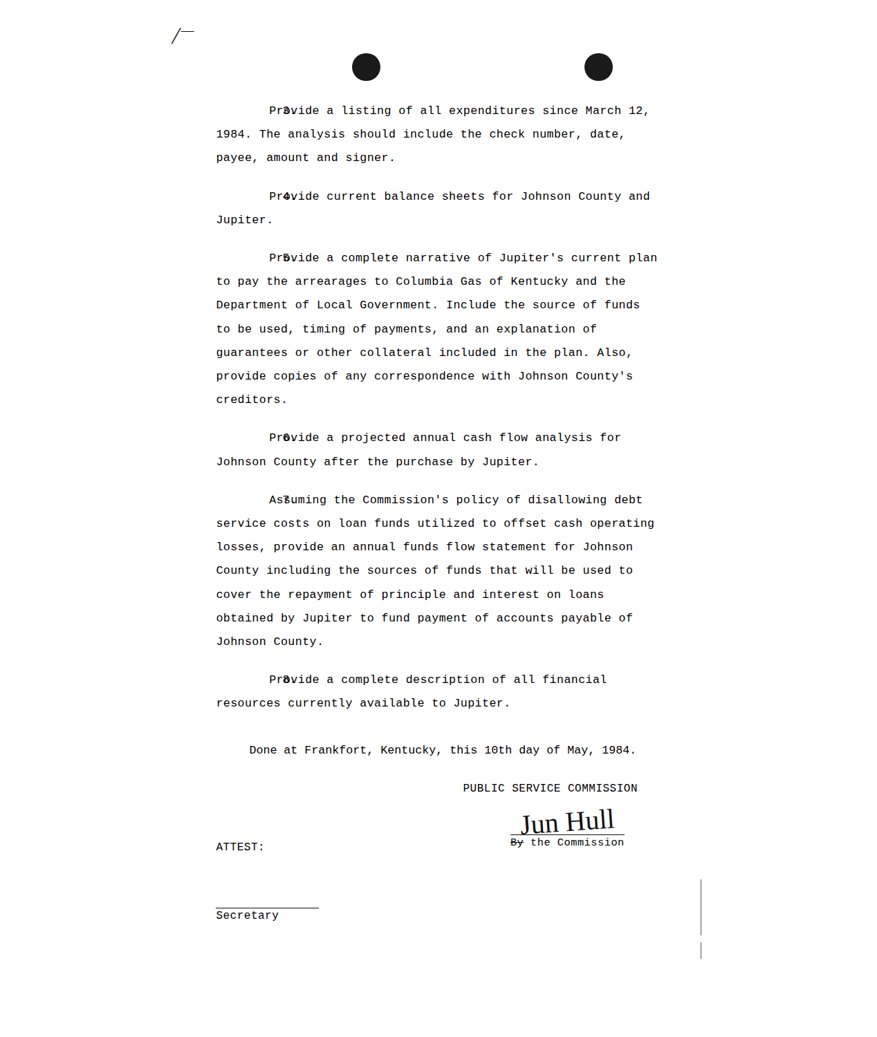/—
3. Provide a listing of all expenditures since March 12, 1984. The analysis should include the check number, date, payee, amount and signer.
4. Provide current balance sheets for Johnson County and Jupiter.
5. Provide a complete narrative of Jupiter's current plan to pay the arrearages to Columbia Gas of Kentucky and the Department of Local Government. Include the source of funds to be used, timing of payments, and an explanation of guarantees or other collateral included in the plan. Also, provide copies of any correspondence with Johnson County's creditors.
6. Provide a projected annual cash flow analysis for Johnson County after the purchase by Jupiter.
7. Assuming the Commission's policy of disallowing debt service costs on loan funds utilized to offset cash operating losses, provide an annual funds flow statement for Johnson County including the sources of funds that will be used to cover the repayment of principle and interest on loans obtained by Jupiter to fund payment of accounts payable of Johnson County.
8. Provide a complete description of all financial resources currently available to Jupiter.
Done at Frankfort, Kentucky, this 10th day of May, 1984.
PUBLIC SERVICE COMMISSION
ATTEST:
Jun Hull
By the Commission
Secretary